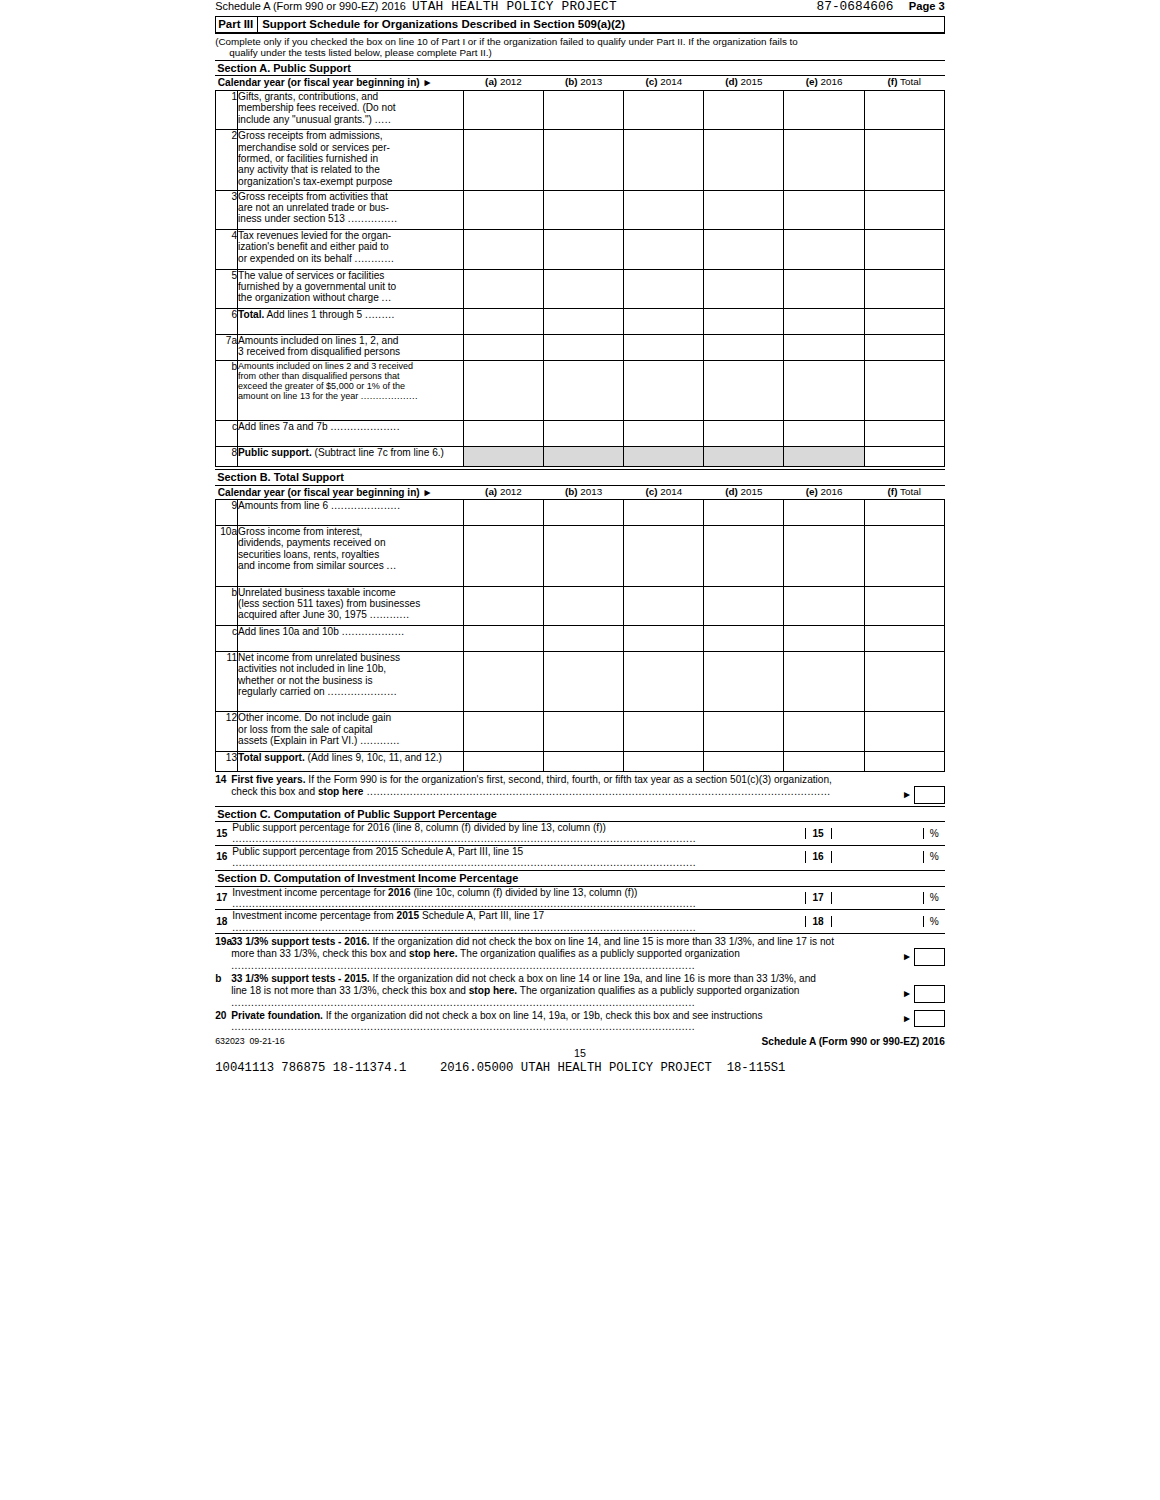Schedule A (Form 990 or 990-EZ) 2016 UTAH HEALTH POLICY PROJECT
87-0684606 Page 3
Part III
Support Schedule for Organizations Described in Section 509(a)(2)
(Complete only if you checked the box on line 10 of Part I or if the organization failed to qualify under Part II. If the organization fails to qualify under the tests listed below, please complete Part II.)
Section A. Public Support
| Calendar year (or fiscal year beginning in) ► | (a) 2012 | (b) 2013 | (c) 2014 | (d) 2015 | (e) 2016 | (f) Total |
| 1 | Gifts, grants, contributions, and membership fees received. (Do not include any "unusual grants.") ..... | | | | | | |
| 2 | Gross receipts from admissions, merchandise sold or services per- formed, or facilities furnished in any activity that is related to the organization's tax-exempt purpose | | | | | | |
| 3 | Gross receipts from activities that are not an unrelated trade or bus- iness under section 513 ............... | | | | | | |
| 4 | Tax revenues levied for the organ- ization's benefit and either paid to or expended on its behalf ............ | | | | | | |
| 5 | The value of services or facilities furnished by a governmental unit to the organization without charge ... | | | | | | |
| 6 | Total. Add lines 1 through 5 ......... | | | | | | |
| 7a | Amounts included on lines 1, 2, and 3 received from disqualified persons | | | | | | |
| b | Amounts included on lines 2 and 3 received from other than disqualified persons that exceed the greater of $5,000 or 1% of the amount on line 13 for the year ................... | | | | | | |
| c | Add lines 7a and 7b ..................... | | | | | | |
| 8 | Public support. (Subtract line 7c from line 6.) | | | | | | |
Section B. Total Support
| Calendar year (or fiscal year beginning in) ► | (a) 2012 | (b) 2013 | (c) 2014 | (d) 2015 | (e) 2016 | (f) Total |
| 9 | Amounts from line 6 ..................... | | | | | | |
| 10a | Gross income from interest, dividends, payments received on securities loans, rents, royalties and income from similar sources ... | | | | | | |
| b | Unrelated business taxable income (less section 511 taxes) from businesses acquired after June 30, 1975 ............ | | | | | | |
| c | Add lines 10a and 10b ................... | | | | | | |
| 11 | Net income from unrelated business activities not included in line 10b, whether or not the business is regularly carried on ..................... | | | | | | |
| 12 | Other income. Do not include gain or loss from the sale of capital assets (Explain in Part VI.) ............ | | | | | | |
| 13 | Total support. (Add lines 9, 10c, 11, and 12.) | | | | | | |
| 14 First five years. If the Form 990 is for the organization's first, second, third, fourth, or fifth tax year as a section 501(c)(3) organization, check this box and stop here ► |
Section C. Computation of Public Support Percentage
15
Public support percentage for 2016 (line 8, column (f) divided by line 13, column (f))
15
%
16
Public support percentage from 2015 Schedule A, Part III, line 15
16
%
Section D. Computation of Investment Income Percentage
17
Investment income percentage for 2016 (line 10c, column (f) divided by line 13, column (f))
17
%
18
Investment income percentage from 2015 Schedule A, Part III, line 17
18
%
| 19a 33 1/3% support tests - 2016. If the organization did not check the box on line 14, and line 15 is more than 33 1/3%, and line 17 is not more than 33 1/3%, check this box and stop here. The organization qualifies as a publicly supported organization ► b 33 1/3% support tests - 2015. If the organization did not check a box on line 14 or line 19a, and line 16 is more than 33 1/3%, and line 18 is not more than 33 1/3%, check this box and stop here. The organization qualifies as a publicly supported organization ► 20 Private foundation. If the organization did not check a box on line 14, 19a, or 19b, check this box and see instructions ► |
632023 09-21-16
Schedule A (Form 990 or 990-EZ) 2016
15
10041113 786875 18-11374.1 2016.05000 UTAH HEALTH POLICY PROJECT 18-115S1